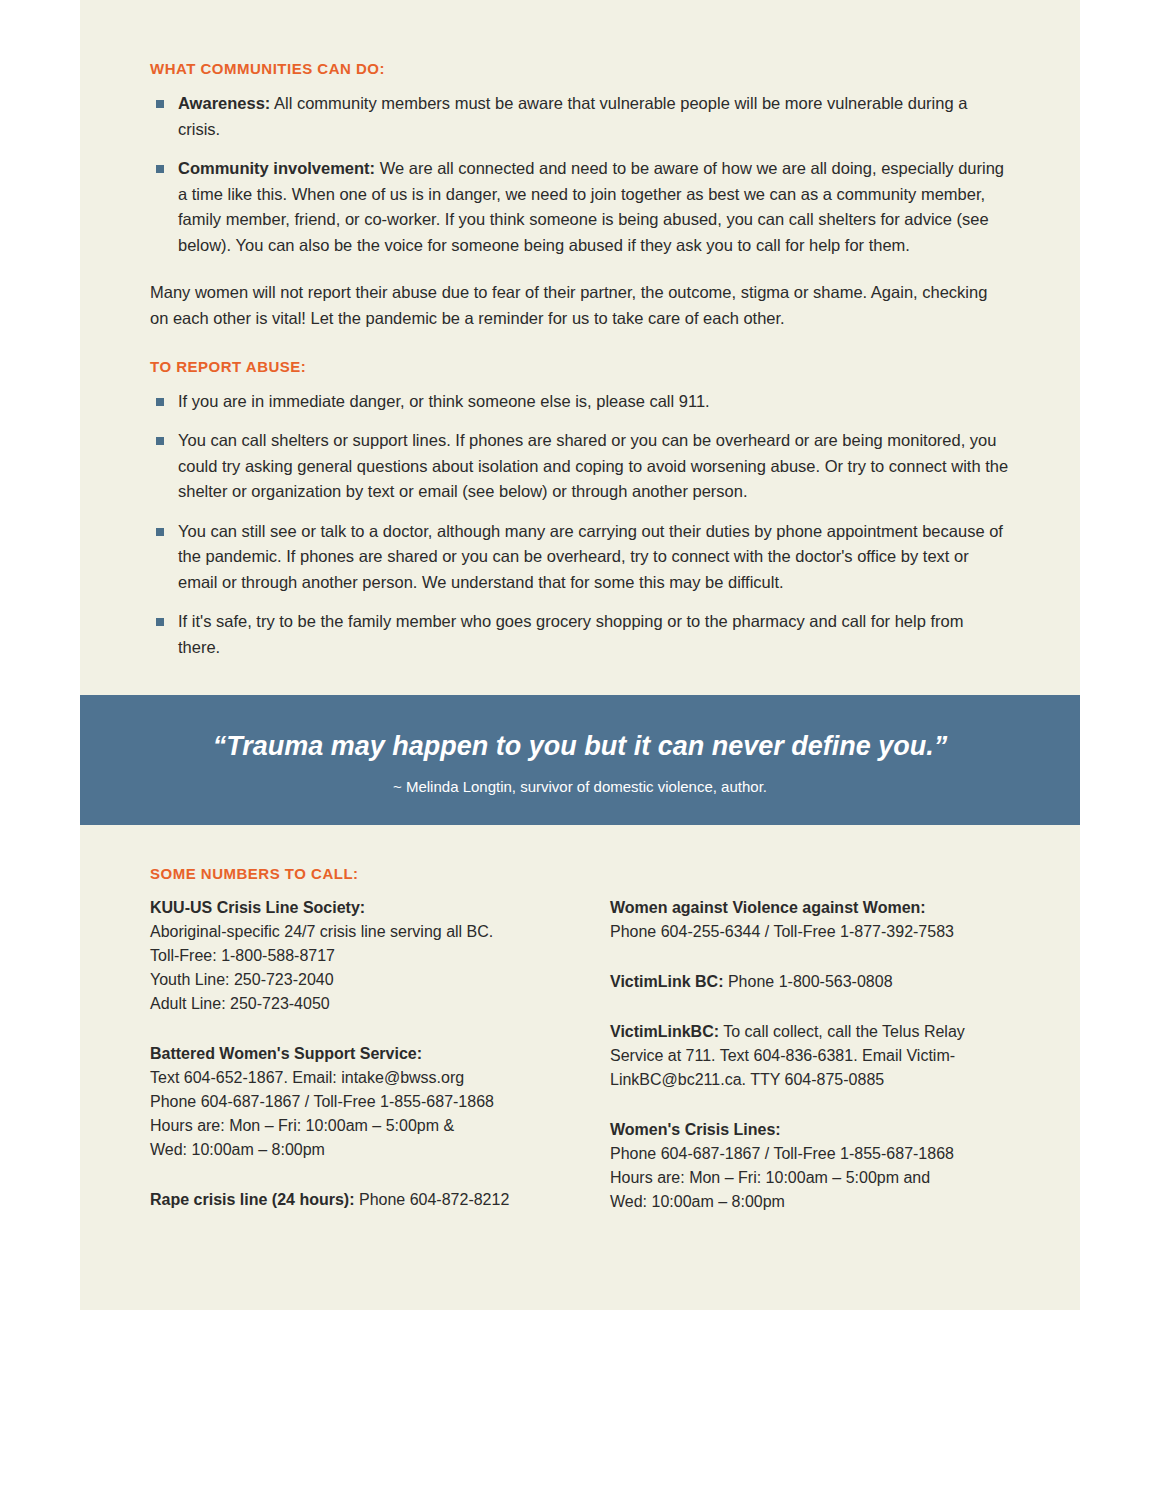What communities can do:
Awareness: All community members must be aware that vulnerable people will be more vulnerable during a crisis.
Community involvement: We are all connected and need to be aware of how we are all doing, especially during a time like this. When one of us is in danger, we need to join together as best we can as a community member, family member, friend, or co-worker. If you think someone is being abused, you can call shelters for advice (see below). You can also be the voice for someone being abused if they ask you to call for help for them.
Many women will not report their abuse due to fear of their partner, the outcome, stigma or shame. Again, checking on each other is vital! Let the pandemic be a reminder for us to take care of each other.
To report abuse:
If you are in immediate danger, or think someone else is, please call 911.
You can call shelters or support lines. If phones are shared or you can be overheard or are being monitored, you could try asking general questions about isolation and coping to avoid worsening abuse. Or try to connect with the shelter or organization by text or email (see below) or through another person.
You can still see or talk to a doctor, although many are carrying out their duties by phone appointment because of the pandemic. If phones are shared or you can be overheard, try to connect with the doctor's office by text or email or through another person. We understand that for some this may be difficult.
If it's safe, try to be the family member who goes grocery shopping or to the pharmacy and call for help from there.
“Trauma may happen to you but it can never define you.”
~ Melinda Longtin, survivor of domestic violence, author.
Some numbers to call:
KUU-US Crisis Line Society:
Aboriginal-specific 24/7 crisis line serving all BC.
Toll-Free: 1-800-588-8717
Youth Line: 250-723-2040
Adult Line: 250-723-4050
Battered Women's Support Service:
Text 604-652-1867. Email: intake@bwss.org
Phone 604-687-1867 / Toll-Free 1-855-687-1868
Hours are: Mon – Fri: 10:00am – 5:00pm &
Wed: 10:00am – 8:00pm
Rape crisis line (24 hours): Phone 604-872-8212
Women against Violence against Women:
Phone 604-255-6344 / Toll-Free 1-877-392-7583
VictimLink BC: Phone 1-800-563-0808
VictimLinkBC: To call collect, call the Telus Relay Service at 711. Text 604-836-6381. Email Victim-LinkBC@bc211.ca. TTY 604-875-0885
Women's Crisis Lines:
Phone 604-687-1867 / Toll-Free 1-855-687-1868
Hours are: Mon – Fri: 10:00am – 5:00pm and
Wed: 10:00am – 8:00pm